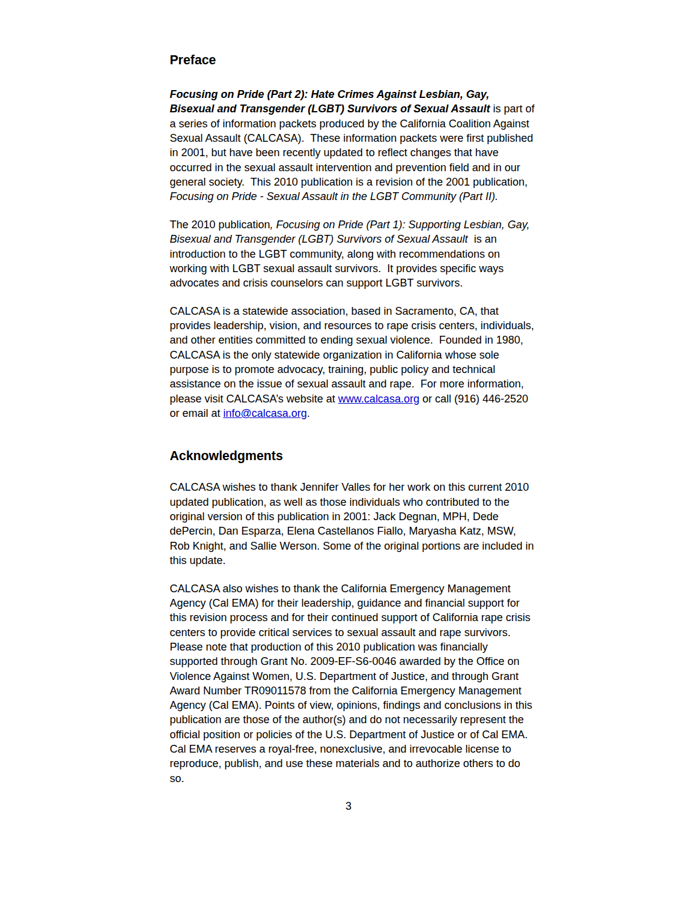Preface
Focusing on Pride (Part 2): Hate Crimes Against Lesbian, Gay, Bisexual and Transgender (LGBT) Survivors of Sexual Assault is part of a series of information packets produced by the California Coalition Against Sexual Assault (CALCASA). These information packets were first published in 2001, but have been recently updated to reflect changes that have occurred in the sexual assault intervention and prevention field and in our general society. This 2010 publication is a revision of the 2001 publication, Focusing on Pride - Sexual Assault in the LGBT Community (Part II).
The 2010 publication, Focusing on Pride (Part 1): Supporting Lesbian, Gay, Bisexual and Transgender (LGBT) Survivors of Sexual Assault is an introduction to the LGBT community, along with recommendations on working with LGBT sexual assault survivors. It provides specific ways advocates and crisis counselors can support LGBT survivors.
CALCASA is a statewide association, based in Sacramento, CA, that provides leadership, vision, and resources to rape crisis centers, individuals, and other entities committed to ending sexual violence. Founded in 1980, CALCASA is the only statewide organization in California whose sole purpose is to promote advocacy, training, public policy and technical assistance on the issue of sexual assault and rape. For more information, please visit CALCASA’s website at www.calcasa.org or call (916) 446-2520 or email at info@calcasa.org.
Acknowledgments
CALCASA wishes to thank Jennifer Valles for her work on this current 2010 updated publication, as well as those individuals who contributed to the original version of this publication in 2001: Jack Degnan, MPH, Dede dePercin, Dan Esparza, Elena Castellanos Fiallo, Maryasha Katz, MSW, Rob Knight, and Sallie Werson. Some of the original portions are included in this update.
CALCASA also wishes to thank the California Emergency Management Agency (Cal EMA) for their leadership, guidance and financial support for this revision process and for their continued support of California rape crisis centers to provide critical services to sexual assault and rape survivors. Please note that production of this 2010 publication was financially supported through Grant No. 2009-EF-S6-0046 awarded by the Office on Violence Against Women, U.S. Department of Justice, and through Grant Award Number TR09011578 from the California Emergency Management Agency (Cal EMA). Points of view, opinions, findings and conclusions in this publication are those of the author(s) and do not necessarily represent the official position or policies of the U.S. Department of Justice or of Cal EMA. Cal EMA reserves a royal-free, nonexclusive, and irrevocable license to reproduce, publish, and use these materials and to authorize others to do so.
3